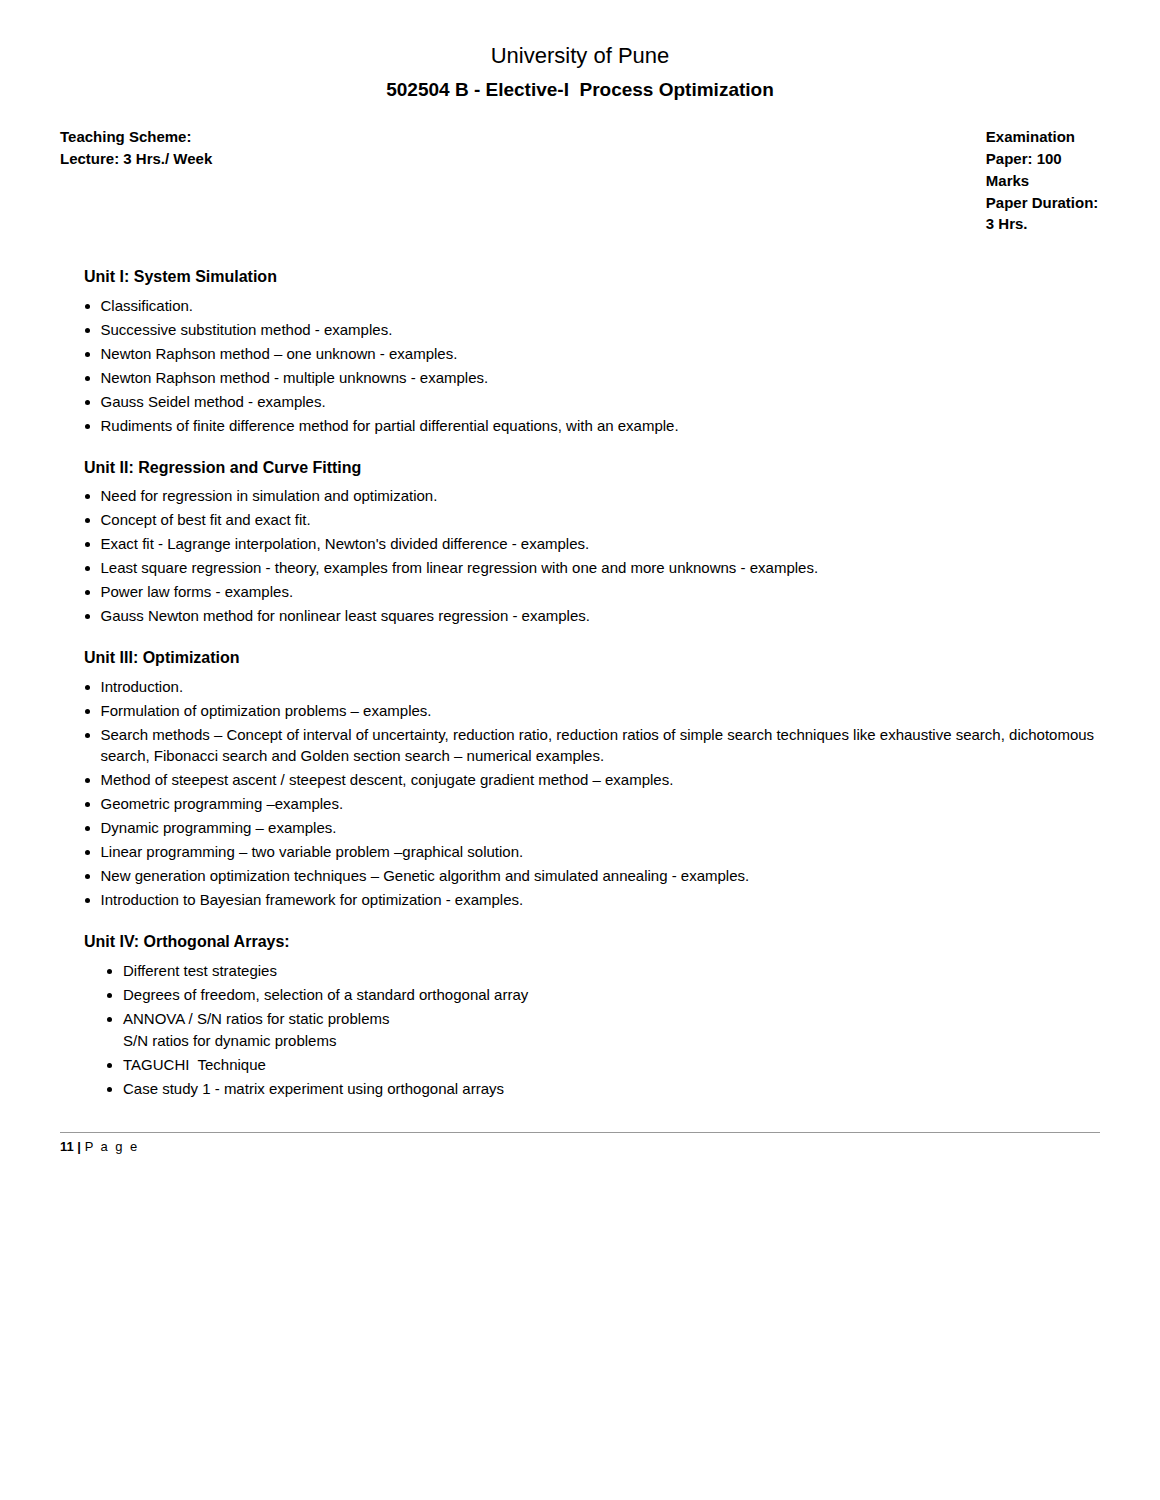University of Pune
502504 B - Elective-I Process Optimization
| Teaching Scheme: | Examination |
| Lecture: 3 Hrs./ Week | Paper: 100 Marks |
| | Paper Duration: 3 Hrs. |
Unit I: System Simulation
Classification.
Successive substitution method - examples.
Newton Raphson method – one unknown - examples.
Newton Raphson method - multiple unknowns - examples.
Gauss Seidel method - examples.
Rudiments of finite difference method for partial differential equations, with an example.
Unit II: Regression and Curve Fitting
Need for regression in simulation and optimization.
Concept of best fit and exact fit.
Exact fit - Lagrange interpolation, Newton's divided difference - examples.
Least square regression - theory, examples from linear regression with one and more unknowns - examples.
Power law forms - examples.
Gauss Newton method for nonlinear least squares regression - examples.
Unit III: Optimization
Introduction.
Formulation of optimization problems – examples.
Search methods – Concept of interval of uncertainty, reduction ratio, reduction ratios of simple search techniques like exhaustive search, dichotomous search, Fibonacci search and Golden section search – numerical examples.
Method of steepest ascent / steepest descent, conjugate gradient method – examples.
Geometric programming –examples.
Dynamic programming – examples.
Linear programming – two variable problem –graphical solution.
New generation optimization techniques – Genetic algorithm and simulated annealing - examples.
Introduction to Bayesian framework for optimization - examples.
Unit IV: Orthogonal Arrays:
Different test strategies
Degrees of freedom, selection of a standard orthogonal array
ANNOVA / S/N ratios for static problems
S/N ratios for dynamic problems
TAGUCHI Technique
Case study 1 - matrix experiment using orthogonal arrays
11 | P a g e